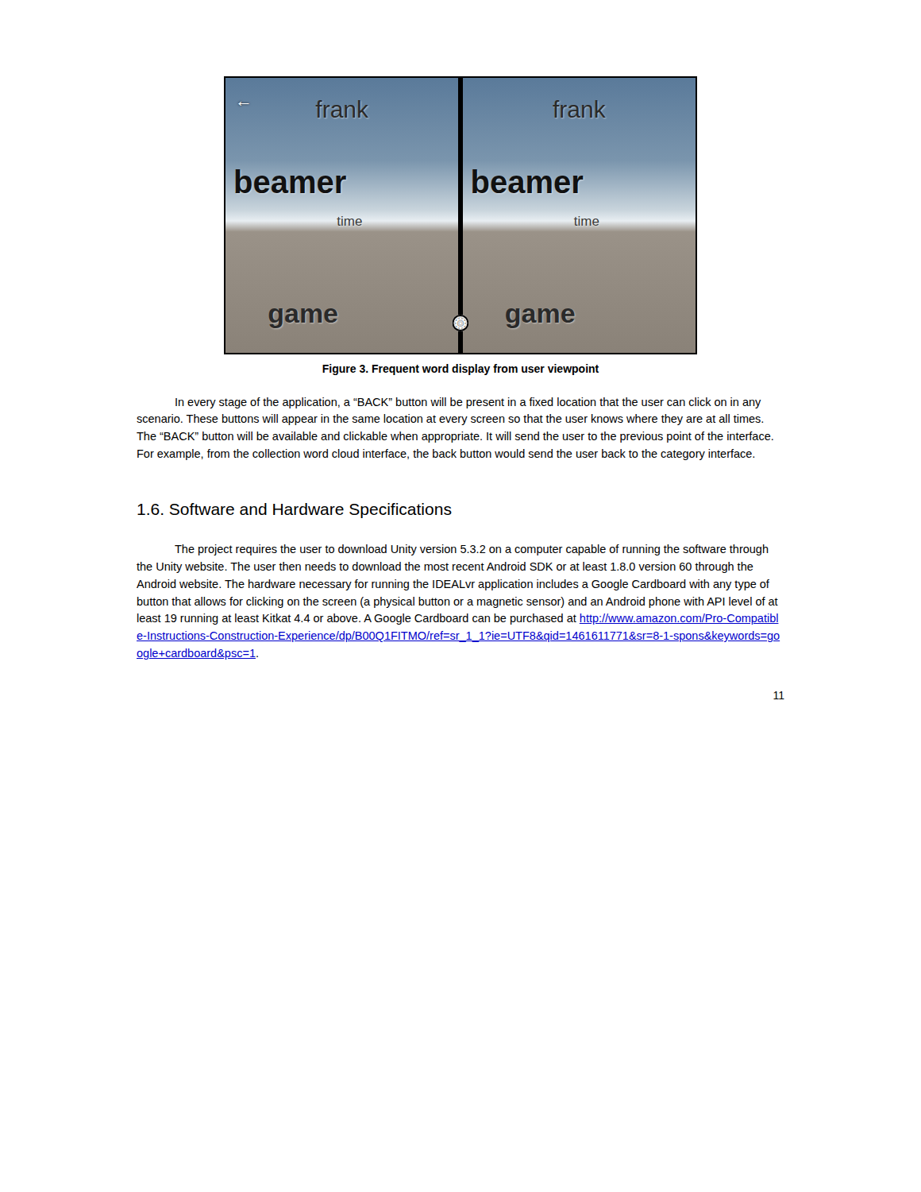← frank beamer time game
⚙
frank beamer time game
Figure 3. Frequent word display from user viewpoint
In every stage of the application, a “BACK” button will be present in a fixed location that the user can click on in any scenario. These buttons will appear in the same location at every screen so that the user knows where they are at all times. The “BACK” button will be available and clickable when appropriate. It will send the user to the previous point of the interface. For example, from the collection word cloud interface, the back button would send the user back to the category interface.
1.6. Software and Hardware Specifications
The project requires the user to download Unity version 5.3.2 on a computer capable of running the software through the Unity website. The user then needs to download the most recent Android SDK or at least 1.8.0 version 60 through the Android website. The hardware necessary for running the IDEALvr application includes a Google Cardboard with any type of button that allows for clicking on the screen (a physical button or a magnetic sensor) and an Android phone with API level of at least 19 running at least Kitkat 4.4 or above. A Google Cardboard can be purchased at http://www.amazon.com/Pro-Compatible-Instructions-Construction-Experience/dp/B00Q1FITMO/ref=sr_1_1?ie=UTF8&qid=1461611771&sr=8-1-spons&keywords=google+cardboard&psc=1.
11